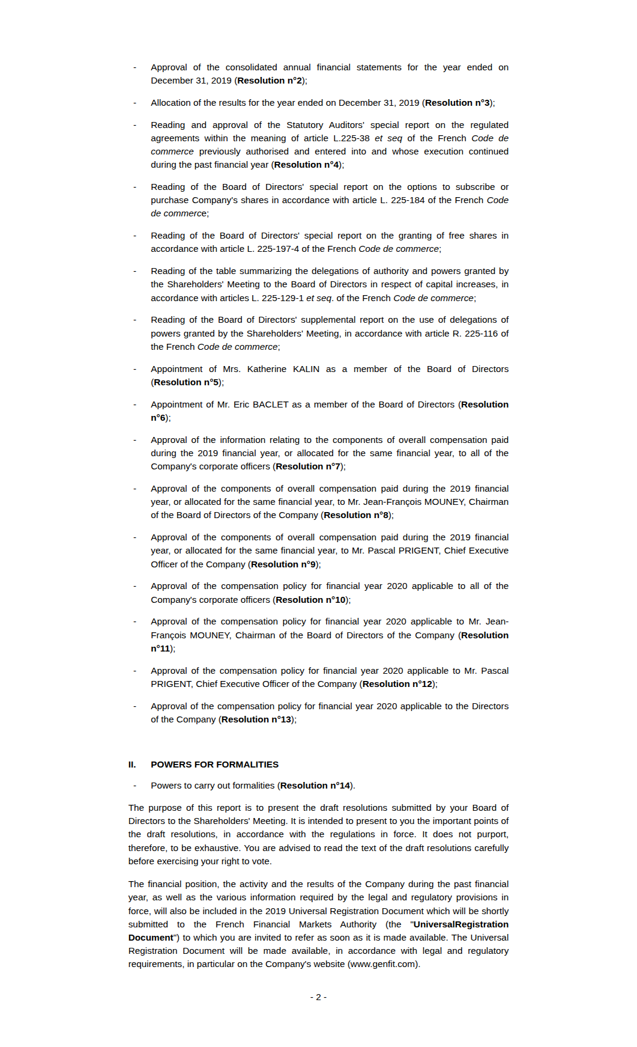Approval of the consolidated annual financial statements for the year ended on December 31, 2019 (Resolution n°2);
Allocation of the results for the year ended on December 31, 2019 (Resolution n°3);
Reading and approval of the Statutory Auditors' special report on the regulated agreements within the meaning of article L.225-38 et seq of the French Code de commerce previously authorised and entered into and whose execution continued during the past financial year (Resolution n°4);
Reading of the Board of Directors' special report on the options to subscribe or purchase Company's shares in accordance with article L. 225-184 of the French Code de commerce;
Reading of the Board of Directors' special report on the granting of free shares in accordance with article L. 225-197-4 of the French Code de commerce;
Reading of the table summarizing the delegations of authority and powers granted by the Shareholders' Meeting to the Board of Directors in respect of capital increases, in accordance with articles L. 225-129-1 et seq. of the French Code de commerce;
Reading of the Board of Directors' supplemental report on the use of delegations of powers granted by the Shareholders' Meeting, in accordance with article R. 225-116 of the French Code de commerce;
Appointment of Mrs. Katherine KALIN as a member of the Board of Directors (Resolution n°5);
Appointment of Mr. Eric BACLET as a member of the Board of Directors (Resolution n°6);
Approval of the information relating to the components of overall compensation paid during the 2019 financial year, or allocated for the same financial year, to all of the Company's corporate officers (Resolution n°7);
Approval of the components of overall compensation paid during the 2019 financial year, or allocated for the same financial year, to Mr. Jean-François MOUNEY, Chairman of the Board of Directors of the Company (Resolution n°8);
Approval of the components of overall compensation paid during the 2019 financial year, or allocated for the same financial year, to Mr. Pascal PRIGENT, Chief Executive Officer of the Company (Resolution n°9);
Approval of the compensation policy for financial year 2020 applicable to all of the Company's corporate officers (Resolution n°10);
Approval of the compensation policy for financial year 2020 applicable to Mr. Jean-François MOUNEY, Chairman of the Board of Directors of the Company (Resolution n°11);
Approval of the compensation policy for financial year 2020 applicable to Mr. Pascal PRIGENT, Chief Executive Officer of the Company (Resolution n°12);
Approval of the compensation policy for financial year 2020 applicable to the Directors of the Company (Resolution n°13);
II. POWERS FOR FORMALITIES
Powers to carry out formalities (Resolution n°14).
The purpose of this report is to present the draft resolutions submitted by your Board of Directors to the Shareholders' Meeting. It is intended to present to you the important points of the draft resolutions, in accordance with the regulations in force. It does not purport, therefore, to be exhaustive. You are advised to read the text of the draft resolutions carefully before exercising your right to vote.
The financial position, the activity and the results of the Company during the past financial year, as well as the various information required by the legal and regulatory provisions in force, will also be included in the 2019 Universal Registration Document which will be shortly submitted to the French Financial Markets Authority (the "UniversalRegistration Document") to which you are invited to refer as soon as it is made available. The Universal Registration Document will be made available, in accordance with legal and regulatory requirements, in particular on the Company's website (www.genfit.com).
- 2 -